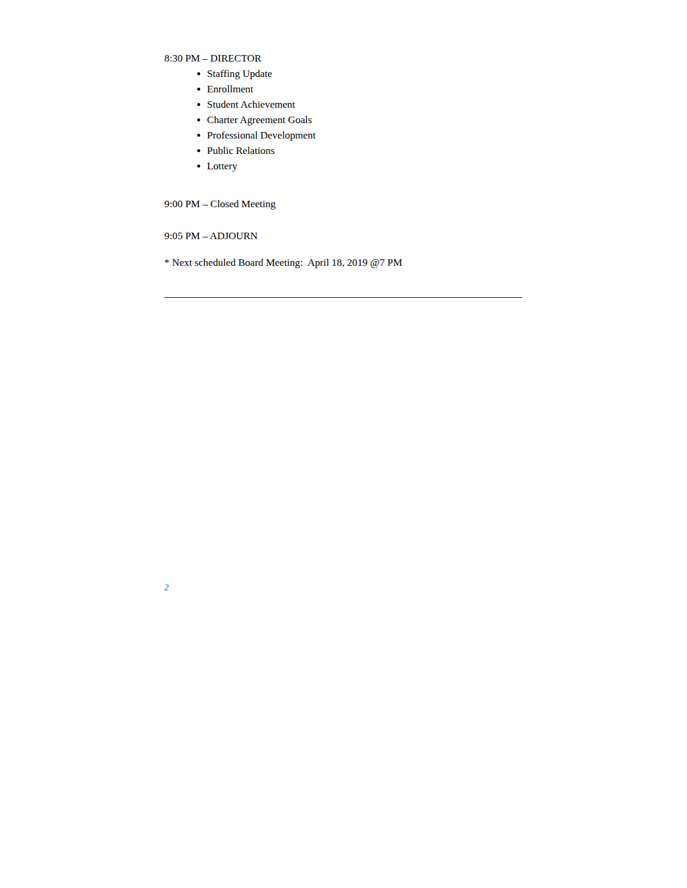8:30 PM – DIRECTOR
Staffing Update
Enrollment
Student Achievement
Charter Agreement Goals
Professional Development
Public Relations
Lottery
9:00 PM – Closed Meeting
9:05 PM – ADJOURN
* Next scheduled Board Meeting: April 18, 2019 @7 PM
2